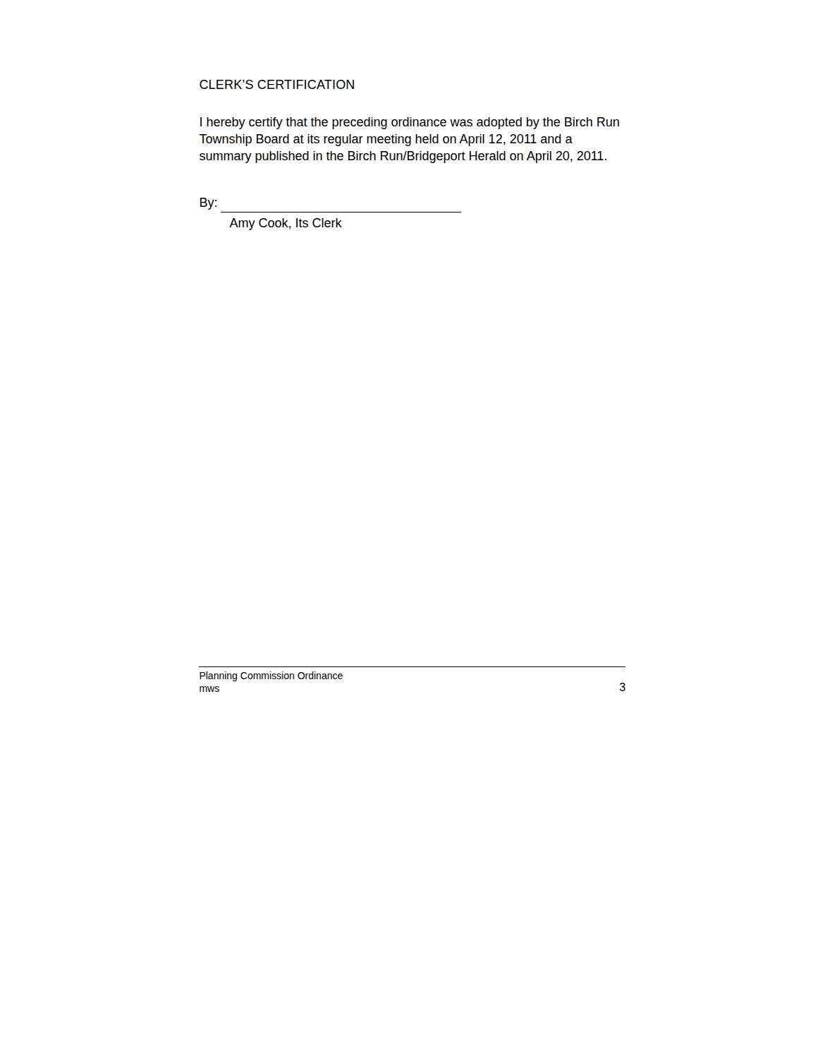CLERK’S CERTIFICATION
I hereby certify that the preceding ordinance was adopted by the Birch Run Township Board at its regular meeting held on April 12, 2011 and a summary published in the Birch Run/Bridgeport Herald on April 20, 2011.
By: Amy Cook, Its Clerk
Planning Commission Ordinance mws
3